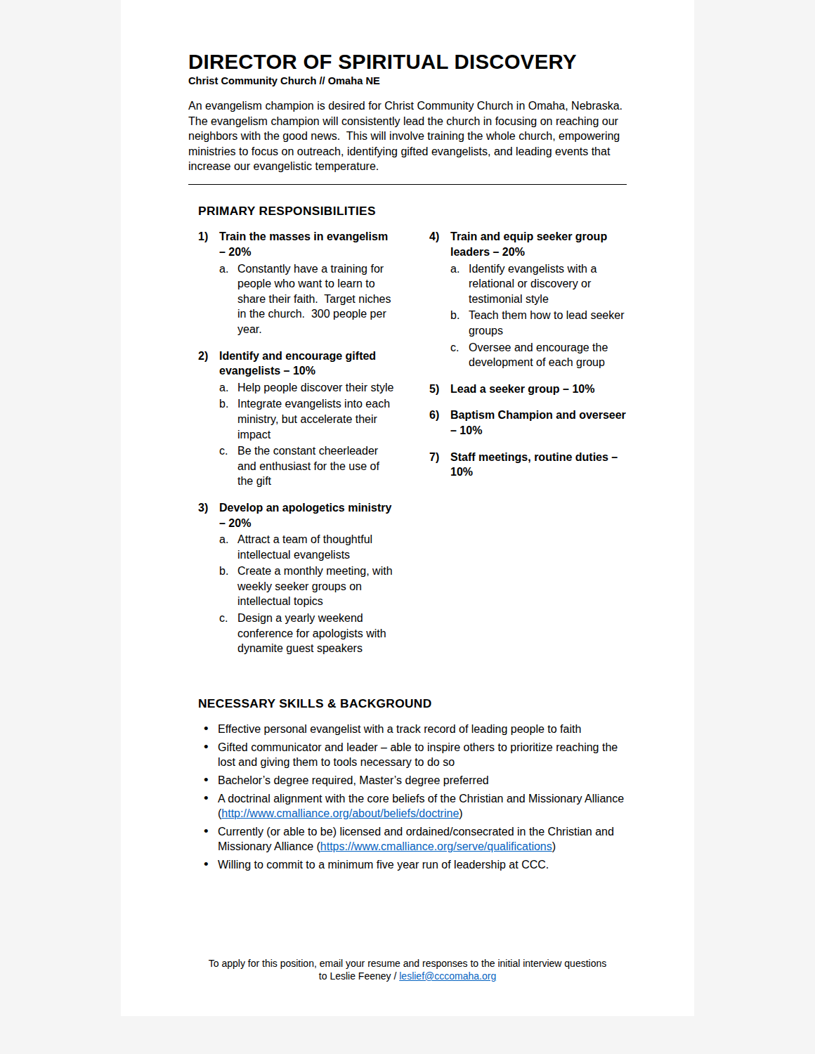DIRECTOR OF SPIRITUAL DISCOVERY
Christ Community Church // Omaha NE
An evangelism champion is desired for Christ Community Church in Omaha, Nebraska. The evangelism champion will consistently lead the church in focusing on reaching our neighbors with the good news. This will involve training the whole church, empowering ministries to focus on outreach, identifying gifted evangelists, and leading events that increase our evangelistic temperature.
PRIMARY RESPONSIBILITIES
Train the masses in evangelism – 20%
Constantly have a training for people who want to learn to share their faith. Target niches in the church. 300 people per year.
Identify and encourage gifted evangelists – 10%
Help people discover their style
Integrate evangelists into each ministry, but accelerate their impact
Be the constant cheerleader and enthusiast for the use of the gift
Develop an apologetics ministry – 20%
Attract a team of thoughtful intellectual evangelists
Create a monthly meeting, with weekly seeker groups on intellectual topics
Design a yearly weekend conference for apologists with dynamite guest speakers
Train and equip seeker group leaders – 20%
Identify evangelists with a relational or discovery or testimonial style
Teach them how to lead seeker groups
Oversee and encourage the development of each group
Lead a seeker group – 10%
Baptism Champion and overseer – 10%
Staff meetings, routine duties – 10%
NECESSARY SKILLS & BACKGROUND
Effective personal evangelist with a track record of leading people to faith
Gifted communicator and leader – able to inspire others to prioritize reaching the lost and giving them to tools necessary to do so
Bachelor’s degree required, Master’s degree preferred
A doctrinal alignment with the core beliefs of the Christian and Missionary Alliance (http://www.cmalliance.org/about/beliefs/doctrine)
Currently (or able to be) licensed and ordained/consecrated in the Christian and Missionary Alliance (https://www.cmalliance.org/serve/qualifications)
Willing to commit to a minimum five year run of leadership at CCC.
To apply for this position, email your resume and responses to the initial interview questions
to Leslie Feeney / leslief@cccomaha.org